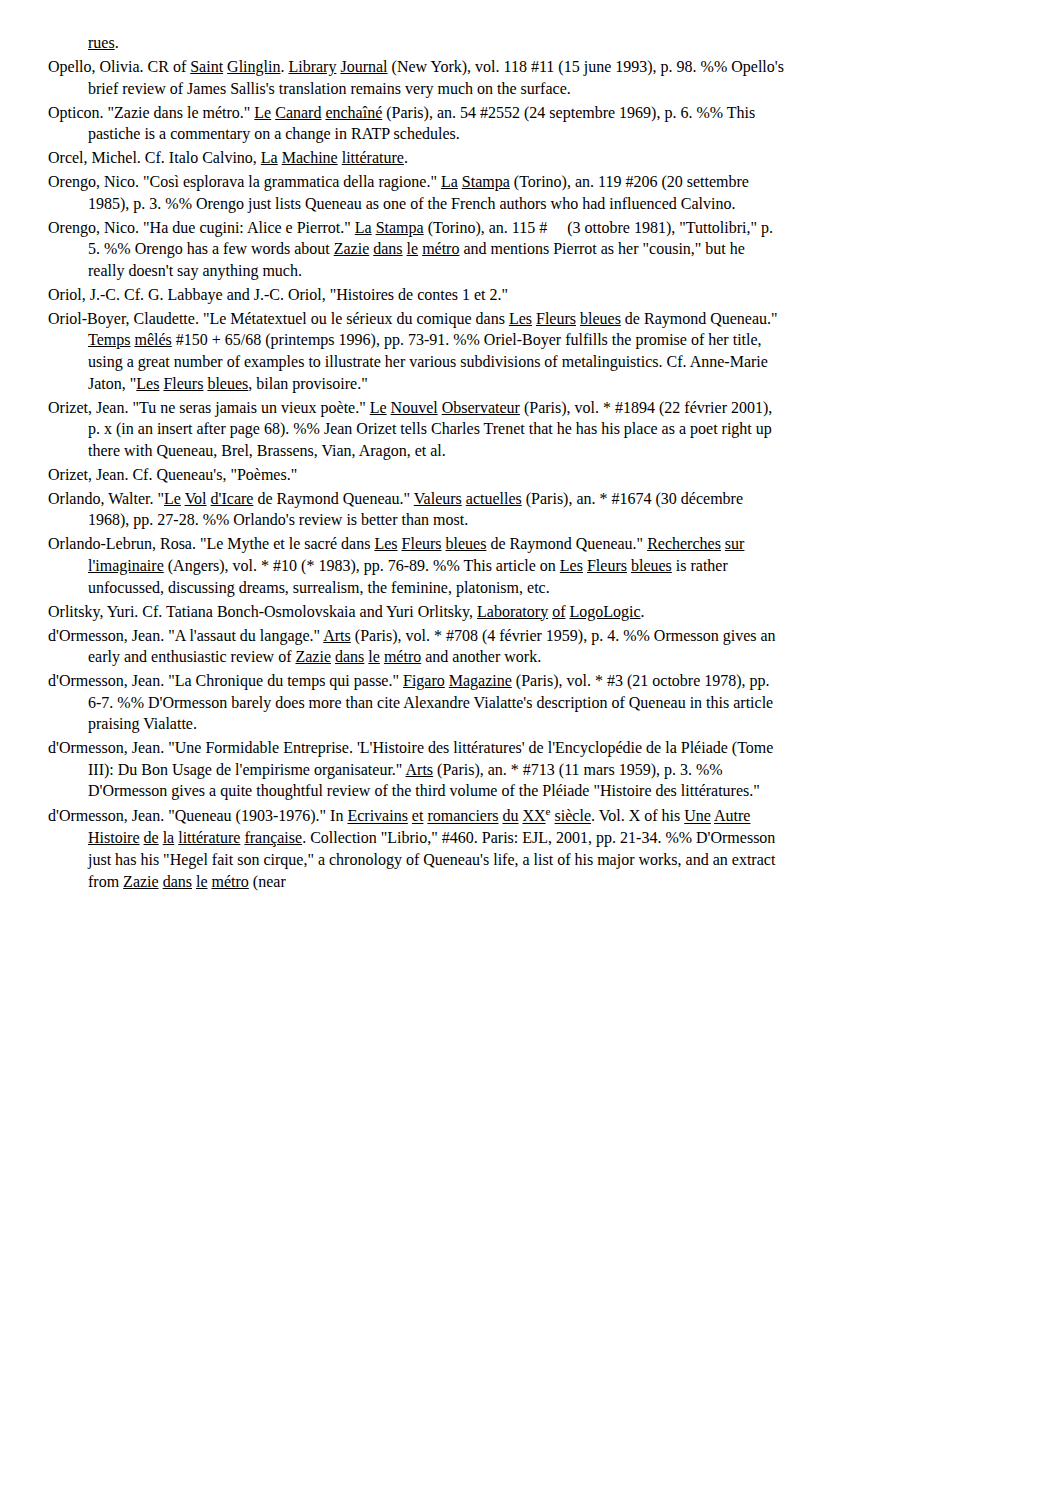rues.
Opello, Olivia. CR of Saint Glinglin. Library Journal (New York), vol. 118 #11 (15 june 1993), p. 98. %% Opello's brief review of James Sallis's translation remains very much on the surface.
Opticon. "Zazie dans le métro." Le Canard enchaîné (Paris), an. 54 #2552 (24 septembre 1969), p. 6. %% This pastiche is a commentary on a change in RATP schedules.
Orcel, Michel. Cf. Italo Calvino, La Machine littérature.
Orengo, Nico. "Così esplorava la grammatica della ragione." La Stampa (Torino), an. 119 #206 (20 settembre 1985), p. 3. %% Orengo just lists Queneau as one of the French authors who had influenced Calvino.
Orengo, Nico. "Ha due cugini: Alice e Pierrot." La Stampa (Torino), an. 115 # (3 ottobre 1981), "Tuttolibri," p. 5. %% Orengo has a few words about Zazie dans le métro and mentions Pierrot as her "cousin," but he really doesn't say anything much.
Oriol, J.-C. Cf. G. Labbaye and J.-C. Oriol, "Histoires de contes 1 et 2."
Oriol-Boyer, Claudette. "Le Métatextuel ou le sérieux du comique dans Les Fleurs bleues de Raymond Queneau." Temps mêlés #150 + 65/68 (printemps 1996), pp. 73-91. %% Oriel-Boyer fulfills the promise of her title, using a great number of examples to illustrate her various subdivisions of metalinguistics. Cf. Anne-Marie Jaton, "Les Fleurs bleues, bilan provisoire."
Orizet, Jean. "Tu ne seras jamais un vieux poète." Le Nouvel Observateur (Paris), vol. * #1894 (22 février 2001), p. x (in an insert after page 68). %% Jean Orizet tells Charles Trenet that he has his place as a poet right up there with Queneau, Brel, Brassens, Vian, Aragon, et al.
Orizet, Jean. Cf. Queneau's, "Poèmes."
Orlando, Walter. "Le Vol d'Icare de Raymond Queneau." Valeurs actuelles (Paris), an. * #1674 (30 décembre 1968), pp. 27-28. %% Orlando's review is better than most.
Orlando-Lebrun, Rosa. "Le Mythe et le sacré dans Les Fleurs bleues de Raymond Queneau." Recherches sur l'imaginaire (Angers), vol. * #10 (* 1983), pp. 76-89. %% This article on Les Fleurs bleues is rather unfocussed, discussing dreams, surrealism, the feminine, platonism, etc.
Orlitsky, Yuri. Cf. Tatiana Bonch-Osmolovskaia and Yuri Orlitsky, Laboratory of LogoLogic.
d'Ormesson, Jean. "A l'assaut du langage." Arts (Paris), vol. * #708 (4 février 1959), p. 4. %% Ormesson gives an early and enthusiastic review of Zazie dans le métro and another work.
d'Ormesson, Jean. "La Chronique du temps qui passe." Figaro Magazine (Paris), vol. * #3 (21 octobre 1978), pp. 6-7. %% D'Ormesson barely does more than cite Alexandre Vialatte's description of Queneau in this article praising Vialatte.
d'Ormesson, Jean. "Une Formidable Entreprise. 'L'Histoire des littératures' de l'Encyclopédie de la Pléiade (Tome III): Du Bon Usage de l'empirisme organisateur." Arts (Paris), an. * #713 (11 mars 1959), p. 3. %% D'Ormesson gives a quite thoughtful review of the third volume of the Pléiade "Histoire des littératures."
d'Ormesson, Jean. "Queneau (1903-1976)." In Ecrivains et romanciers du XXe siècle. Vol. X of his Une Autre Histoire de la littérature française. Collection "Librio," #460. Paris: EJL, 2001, pp. 21-34. %% D'Ormesson just has his "Hegel fait son cirque," a chronology of Queneau's life, a list of his major works, and an extract from Zazie dans le métro (near